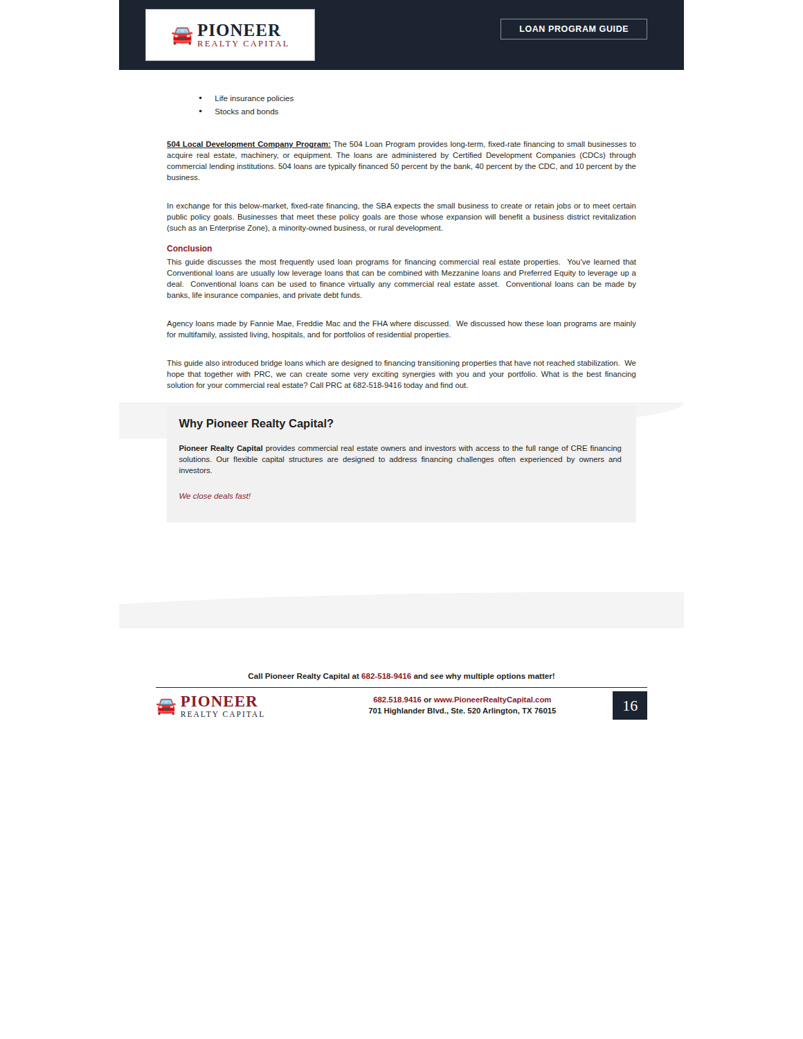🚘 PIONEER REALTY CAPITAL
LOAN PROGRAM GUIDE
Life insurance policies
Stocks and bonds
504 Local Development Company Program: The 504 Loan Program provides long-term, fixed-rate financing to small businesses to acquire real estate, machinery, or equipment. The loans are administered by Certified Development Companies (CDCs) through commercial lending institutions. 504 loans are typically financed 50 percent by the bank, 40 percent by the CDC, and 10 percent by the business.
In exchange for this below-market, fixed-rate financing, the SBA expects the small business to create or retain jobs or to meet certain public policy goals. Businesses that meet these policy goals are those whose expansion will benefit a business district revitalization (such as an Enterprise Zone), a minority-owned business, or rural development.
Conclusion
This guide discusses the most frequently used loan programs for financing commercial real estate properties. You’ve learned that Conventional loans are usually low leverage loans that can be combined with Mezzanine loans and Preferred Equity to leverage up a deal. Conventional loans can be used to finance virtually any commercial real estate asset. Conventional loans can be made by banks, life insurance companies, and private debt funds.
Agency loans made by Fannie Mae, Freddie Mac and the FHA where discussed. We discussed how these loan programs are mainly for multifamily, assisted living, hospitals, and for portfolios of residential properties.
This guide also introduced bridge loans which are designed to financing transitioning properties that have not reached stabilization. We hope that together with PRC, we can create some very exciting synergies with you and your portfolio. What is the best financing solution for your commercial real estate? Call PRC at 682-518-9416 today and find out.
Why Pioneer Realty Capital?
Pioneer Realty Capital provides commercial real estate owners and investors with access to the full range of CRE financing solutions. Our flexible capital structures are designed to address financing challenges often experienced by owners and investors.
We close deals fast!
Call Pioneer Realty Capital at 682-518-9416 and see why multiple options matter!
🚘 PIONEER REALTY CAPITAL
682.518.9416 or www.PioneerRealtyCapital.com
701 Highlander Blvd., Ste. 520 Arlington, TX 76015
16